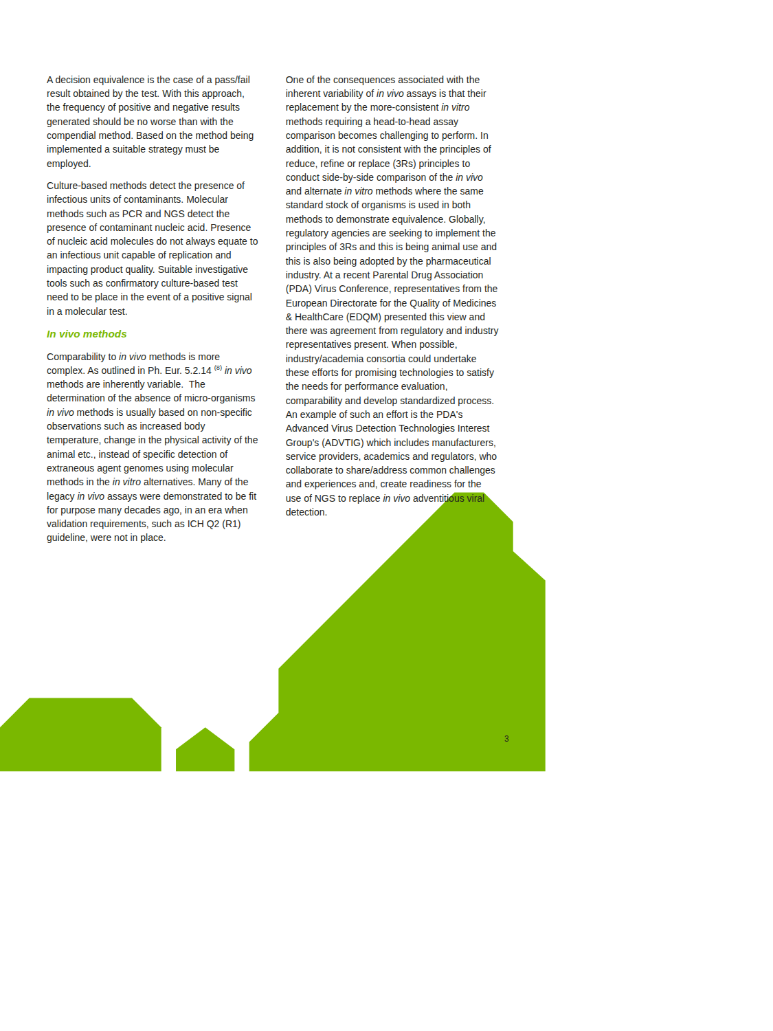A decision equivalence is the case of a pass/fail result obtained by the test. With this approach, the frequency of positive and negative results generated should be no worse than with the compendial method. Based on the method being implemented a suitable strategy must be employed.
Culture-based methods detect the presence of infectious units of contaminants. Molecular methods such as PCR and NGS detect the presence of contaminant nucleic acid. Presence of nucleic acid molecules do not always equate to an infectious unit capable of replication and impacting product quality. Suitable investigative tools such as confirmatory culture-based test need to be place in the event of a positive signal in a molecular test.
In vivo methods
Comparability to in vivo methods is more complex. As outlined in Ph. Eur. 5.2.14 (8) in vivo methods are inherently variable. The determination of the absence of micro-organisms in vivo methods is usually based on non-specific observations such as increased body temperature, change in the physical activity of the animal etc., instead of specific detection of extraneous agent genomes using molecular methods in the in vitro alternatives. Many of the legacy in vivo assays were demonstrated to be fit for purpose many decades ago, in an era when validation requirements, such as ICH Q2 (R1) guideline, were not in place.
One of the consequences associated with the inherent variability of in vivo assays is that their replacement by the more-consistent in vitro methods requiring a head-to-head assay comparison becomes challenging to perform. In addition, it is not consistent with the principles of reduce, refine or replace (3Rs) principles to conduct side-by-side comparison of the in vivo and alternate in vitro methods where the same standard stock of organisms is used in both methods to demonstrate equivalence. Globally, regulatory agencies are seeking to implement the principles of 3Rs and this is being animal use and this is also being adopted by the pharmaceutical industry. At a recent Parental Drug Association (PDA) Virus Conference, representatives from the European Directorate for the Quality of Medicines & HealthCare (EDQM) presented this view and there was agreement from regulatory and industry representatives present. When possible, industry/academia consortia could undertake these efforts for promising technologies to satisfy the needs for performance evaluation, comparability and develop standardized process. An example of such an effort is the PDA's Advanced Virus Detection Technologies Interest Group's (ADVTIG) which includes manufacturers, service providers, academics and regulators, who collaborate to share/address common challenges and experiences and, create readiness for the use of NGS to replace in vivo adventitious viral detection.
3